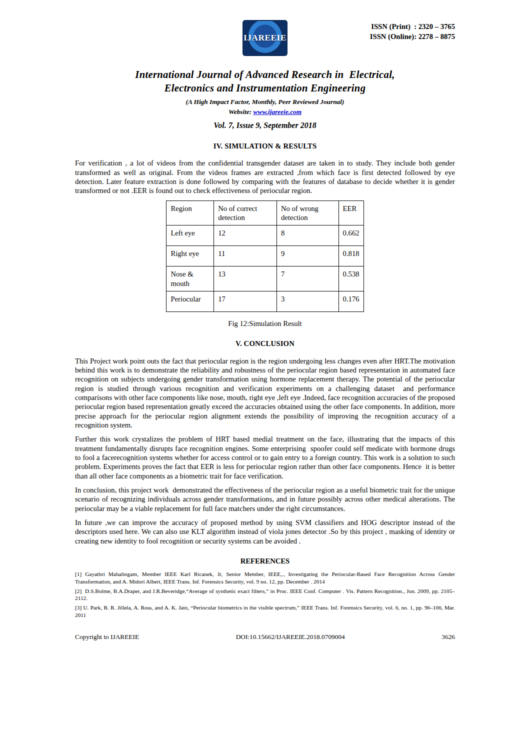IJAREEIE
ISSN (Print) : 2320 – 3765
ISSN (Online): 2278 – 8875
International Journal of Advanced Research in Electrical,
Electronics and Instrumentation Engineering
(A High Impact Factor, Monthly, Peer Reviewed Journal)
Website: www.ijareeie.com
Vol. 7, Issue 9, September 2018
IV. SIMULATION & RESULTS
For verification , a lot of videos from the confidential transgender dataset are taken in to study. They include both gender transformed as well as original. From the videos frames are extracted ,from which face is first detected followed by eye detection. Later feature extraction is done followed by comparing with the features of database to decide whether it is gender transformed or not .EER is found out to check effectiveness of periocular region.
| Region | No of correct detection | No of wrong detection | EER |
| Left eye | 12 | 8 | 0.662 |
| Right eye | 11 | 9 | 0.818 |
| Nose & mouth | 13 | 7 | 0.538 |
| Periocular | 17 | 3 | 0.176 |
Fig 12:Simulation Result
V. CONCLUSION
This Project work point outs the fact that periocular region is the region undergoing less changes even after HRT.The motivation behind this work is to demonstrate the reliability and robustness of the periocular region based representation in automated face recognition on subjects undergoing gender transformation using hormone replacement therapy. The potential of the periocular region is studied through various recognition and verification experiments on a challenging dataset and performance comparisons with other face components like nose, mouth, right eye ,left eye .Indeed, face recognition accuracies of the proposed periocular region based representation greatly exceed the accuracies obtained using the other face components. In addition, more precise approach for the periocular region alignment extends the possibility of improving the recognition accuracy of a recognition system.
Further this work crystalizes the problem of HRT based medial treatment on the face, illustrating that the impacts of this treatment fundamentally disrupts face recognition engines. Some enterprising spoofer could self medicate with hormone drugs to fool a facerecognition systems whether for access control or to gain entry to a foreign country. This work is a solution to such problem. Experiments proves the fact that EER is less for periocular region rather than other face components. Hence it is better than all other face components as a biometric trait for face verification.
In conclusion, this project work demonstrated the effectiveness of the periocular region as a useful biometric trait for the unique scenario of recognizing individuals across gender transformations, and in future possibly across other medical alterations. The periocular may be a viable replacement for full face matchers under the right circumstances.
In future ,we can improve the accuracy of proposed method by using SVM classifiers and HOG descriptor instead of the descriptors used here. We can also use KLT algorithm instead of viola jones detector .So by this project , masking of identity or creating new identity to fool recognition or security systems can be avoided .
REFERENCES
[1] Gayathri Mahalingam, Member IEEE Karl Ricanek, Jr, Senior Member, IEEE,., Investigating the Periocular-Based Face Recognition Across Gender Transformation, and A. Midori Albert, IEEE Trans. Inf. Forensics Security, vol. 9 no. 12, pp. December . 2014
[2] D.S.Bolme, B.A.Draper, and J.R.Beveridge,“Average of synthetic exact filters,” in Proc. IEEE Conf. Computer . Vis. Pattern Recognition., Jun. 2009, pp. 2105–2112.
[3] U. Park, R. R. Jillela, A. Ross, and A. K. Jain, “Periocular biometrics in the visible spectrum,” IEEE Trans. Inf. Forensics Security, vol. 6, no. 1, pp. 96–106, Mar. 2011
Copyright to IJAREEIE
DOI:10.15662/IJAREEIE.2018.0709004
3626